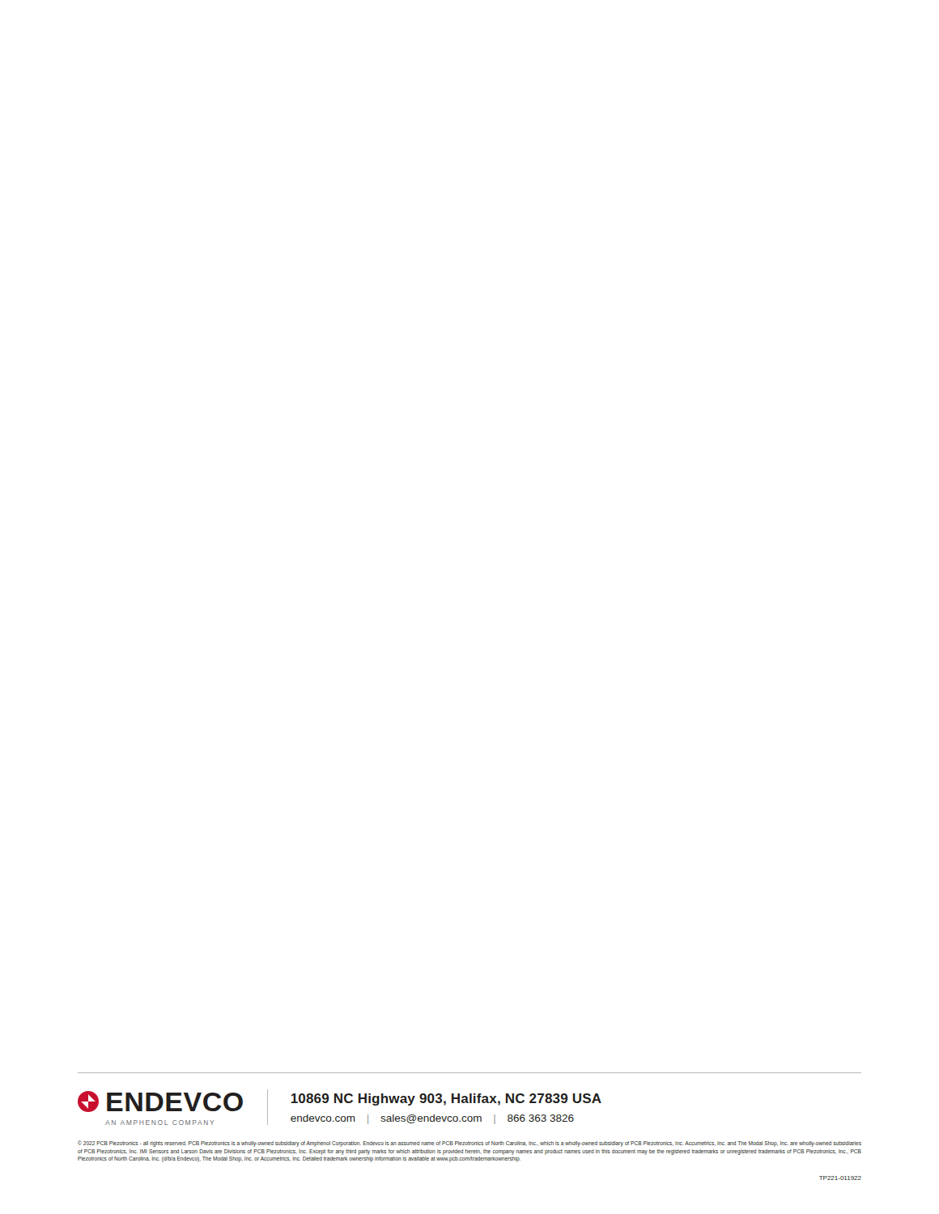ENDEVCO
An Amphenol Company
10869 NC Highway 903, Halifax, NC 27839 USA
endevco.com | sales@endevco.com | 866 363 3826
© 2022 PCB Piezotronics - all rights reserved. PCB Piezotronics is a wholly-owned subsidiary of Amphenol Corporation. Endevco is an assumed name of PCB Piezotronics of North Carolina, Inc., which is a wholly-owned subsidiary of PCB Piezotronics, Inc. Accumetrics, Inc. and The Modal Shop, Inc. are wholly-owned subsidiaries of PCB Piezotronics, Inc. IMI Sensors and Larson Davis are Divisions of PCB Piezotronics, Inc. Except for any third party marks for which attribution is provided herein, the company names and product names used in this document may be the registered trademarks or unregistered trademarks of PCB Piezotronics, Inc., PCB Piezotronics of North Carolina, Inc. (d/b/a Endevco), The Modal Shop, Inc. or Accumetrics, Inc. Detailed trademark ownership information is available at www.pcb.com/trademarkownership.
TP221-011922